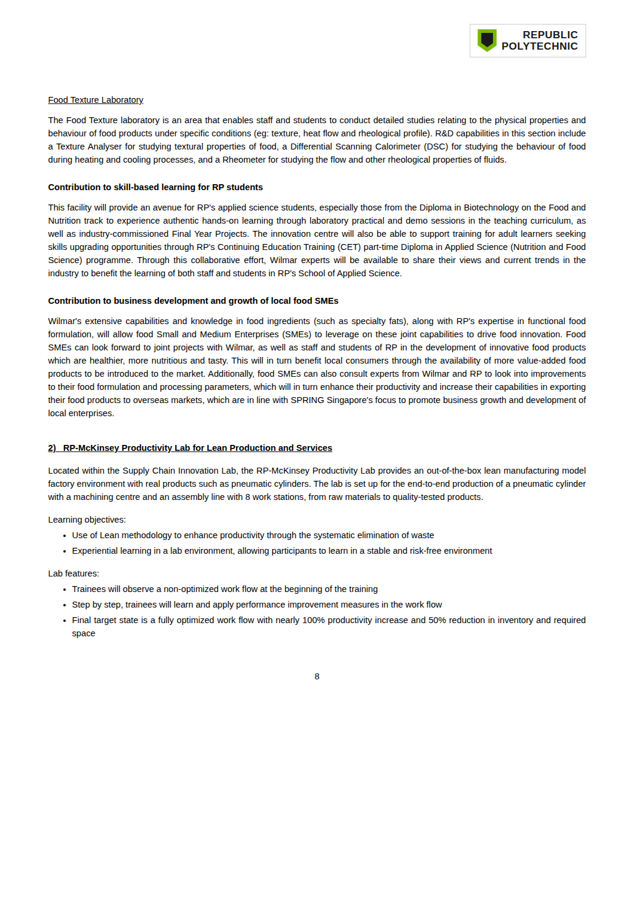REPUBLIC
POLYTECHNIC
Food Texture Laboratory
The Food Texture laboratory is an area that enables staff and students to conduct detailed studies relating to the physical properties and behaviour of food products under specific conditions (eg: texture, heat flow and rheological profile). R&D capabilities in this section include a Texture Analyser for studying textural properties of food, a Differential Scanning Calorimeter (DSC) for studying the behaviour of food during heating and cooling processes, and a Rheometer for studying the flow and other rheological properties of fluids.
Contribution to skill-based learning for RP students
This facility will provide an avenue for RP's applied science students, especially those from the Diploma in Biotechnology on the Food and Nutrition track to experience authentic hands-on learning through laboratory practical and demo sessions in the teaching curriculum, as well as industry-commissioned Final Year Projects. The innovation centre will also be able to support training for adult learners seeking skills upgrading opportunities through RP's Continuing Education Training (CET) part-time Diploma in Applied Science (Nutrition and Food Science) programme. Through this collaborative effort, Wilmar experts will be available to share their views and current trends in the industry to benefit the learning of both staff and students in RP's School of Applied Science.
Contribution to business development and growth of local food SMEs
Wilmar's extensive capabilities and knowledge in food ingredients (such as specialty fats), along with RP's expertise in functional food formulation, will allow food Small and Medium Enterprises (SMEs) to leverage on these joint capabilities to drive food innovation. Food SMEs can look forward to joint projects with Wilmar, as well as staff and students of RP in the development of innovative food products which are healthier, more nutritious and tasty. This will in turn benefit local consumers through the availability of more value-added food products to be introduced to the market. Additionally, food SMEs can also consult experts from Wilmar and RP to look into improvements to their food formulation and processing parameters, which will in turn enhance their productivity and increase their capabilities in exporting their food products to overseas markets, which are in line with SPRING Singapore's focus to promote business growth and development of local enterprises.
2) RP-McKinsey Productivity Lab for Lean Production and Services
Located within the Supply Chain Innovation Lab, the RP-McKinsey Productivity Lab provides an out-of-the-box lean manufacturing model factory environment with real products such as pneumatic cylinders. The lab is set up for the end-to-end production of a pneumatic cylinder with a machining centre and an assembly line with 8 work stations, from raw materials to quality-tested products.
Learning objectives:
Use of Lean methodology to enhance productivity through the systematic elimination of waste
Experiential learning in a lab environment, allowing participants to learn in a stable and risk-free environment
Lab features:
Trainees will observe a non-optimized work flow at the beginning of the training
Step by step, trainees will learn and apply performance improvement measures in the work flow
Final target state is a fully optimized work flow with nearly 100% productivity increase and 50% reduction in inventory and required space
8